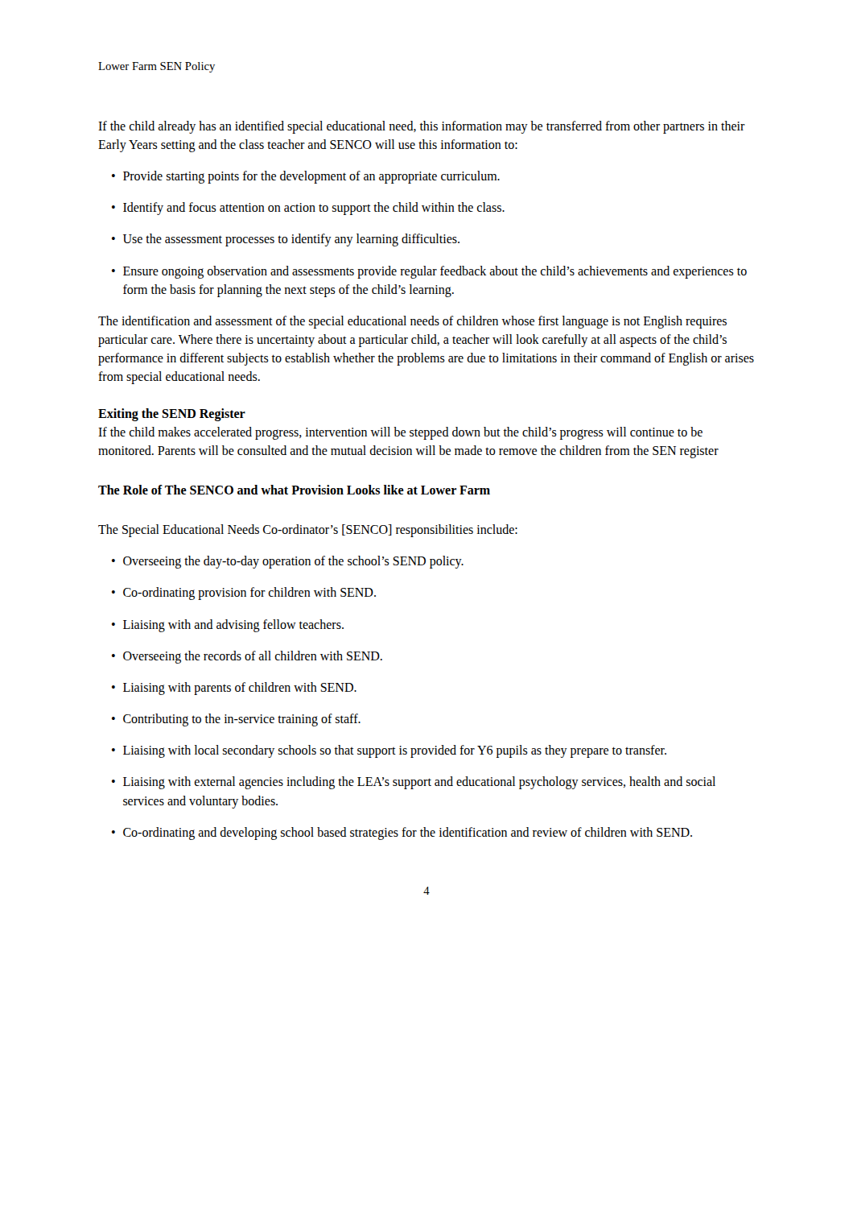Lower Farm SEN Policy
If the child already has an identified special educational need, this information may be transferred from other partners in their Early Years setting and the class teacher and SENCO will use this information to:
Provide starting points for the development of an appropriate curriculum.
Identify and focus attention on action to support the child within the class.
Use the assessment processes to identify any learning difficulties.
Ensure ongoing observation and assessments provide regular feedback about the child’s achievements and experiences to form the basis for planning the next steps of the child’s learning.
The identification and assessment of the special educational needs of children whose first language is not English requires particular care. Where there is uncertainty about a particular child, a teacher will look carefully at all aspects of the child’s performance in different subjects to establish whether the problems are due to limitations in their command of English or arises from special educational needs.
Exiting the SEND Register
If the child makes accelerated progress, intervention will be stepped down but the child’s progress will continue to be monitored. Parents will be consulted and the mutual decision will be made to remove the children from the SEN register
The Role of The SENCO and what Provision Looks like at Lower Farm
The Special Educational Needs Co-ordinator’s [SENCO] responsibilities include:
Overseeing the day-to-day operation of the school’s SEND policy.
Co-ordinating provision for children with SEND.
Liaising with and advising fellow teachers.
Overseeing the records of all children with SEND.
Liaising with parents of children with SEND.
Contributing to the in-service training of staff.
Liaising with local secondary schools so that support is provided for Y6 pupils as they prepare to transfer.
Liaising with external agencies including the LEA’s support and educational psychology services, health and social services and voluntary bodies.
Co-ordinating and developing school based strategies for the identification and review of children with SEND.
4